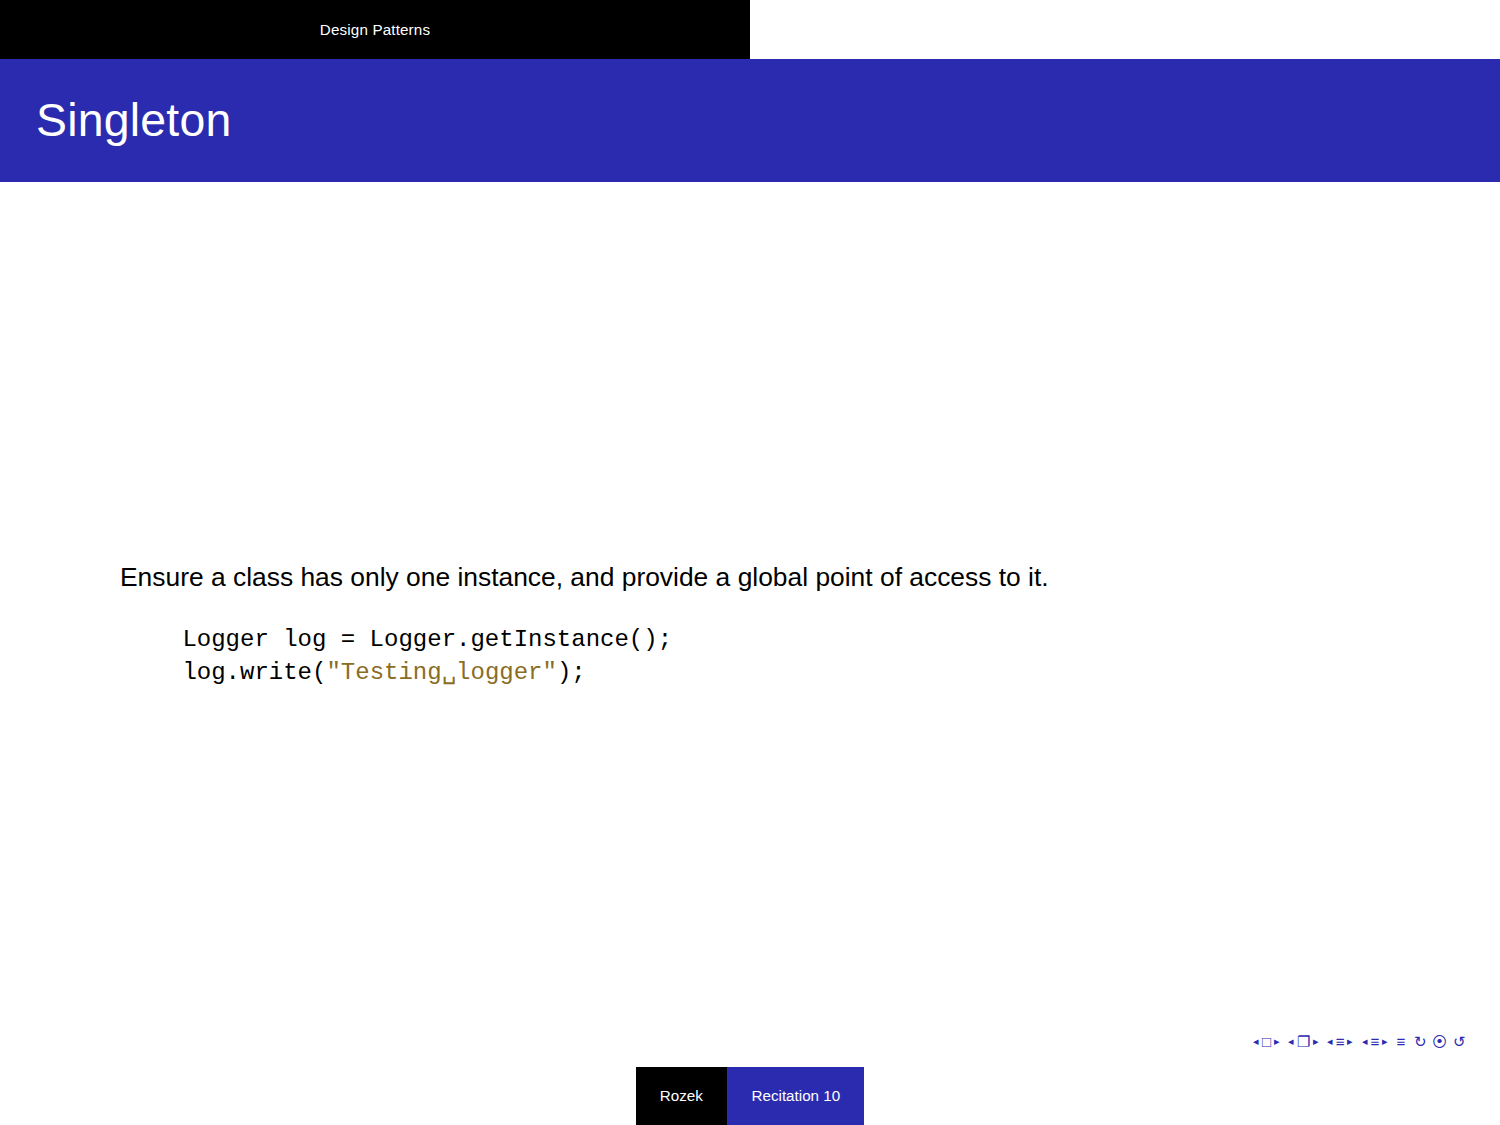Design Patterns
Singleton
Ensure a class has only one instance, and provide a global point of access to it.
Logger log = Logger.getInstance();
log.write("Testing␣logger");
◂□▸ ◂❐▸ ◂≡▸ ◂≡▸ ≡ ↻ ⦿ ↺
Rozek
Recitation 10